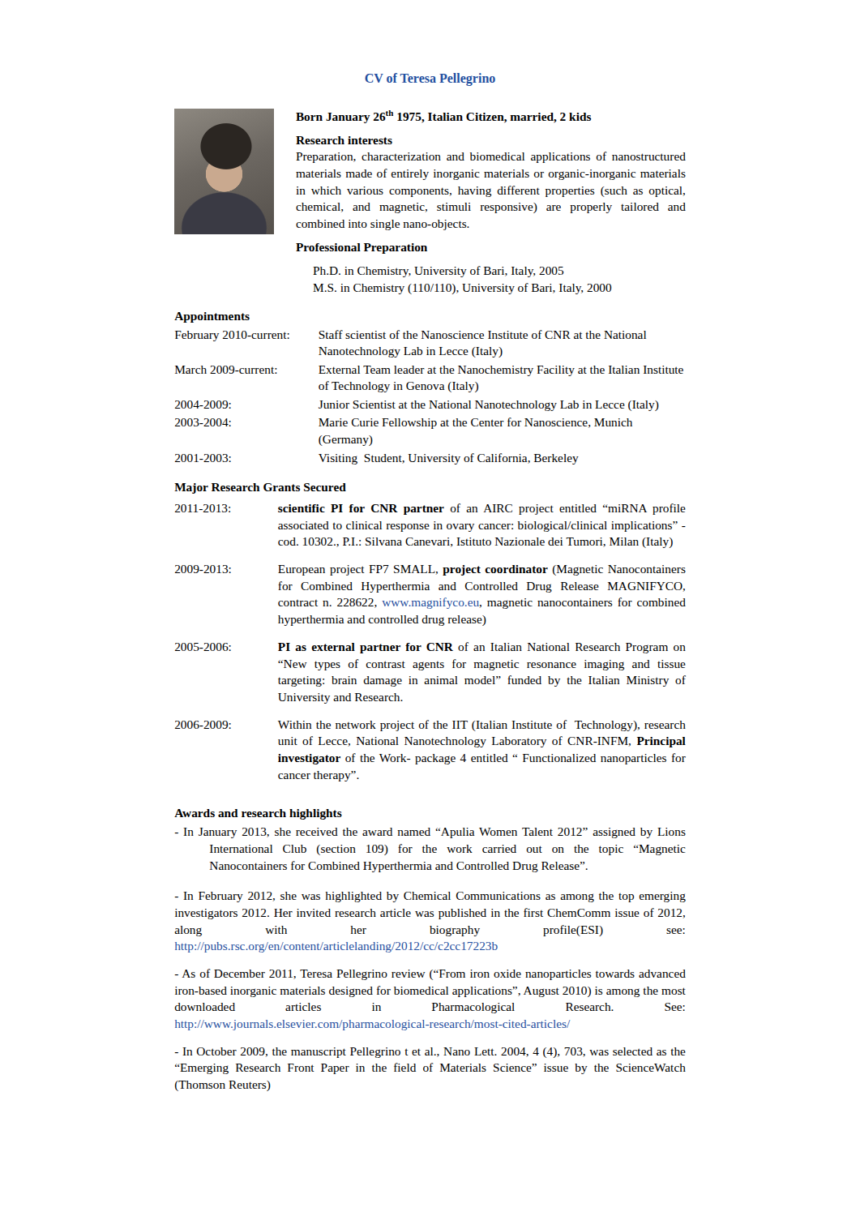CV of Teresa Pellegrino
Born January 26th 1975, Italian Citizen, married, 2 kids
Research interests
Preparation, characterization and biomedical applications of nanostructured materials made of entirely inorganic materials or organic-inorganic materials in which various components, having different properties (such as optical, chemical, and magnetic, stimuli responsive) are properly tailored and combined into single nano-objects.
Professional Preparation
Ph.D. in Chemistry, University of Bari, Italy, 2005
M.S. in Chemistry (110/110), University of Bari, Italy, 2000
Appointments
| February 2010-current: | Staff scientist of the Nanoscience Institute of CNR at the National Nanotechnology Lab in Lecce (Italy) |
| March 2009-current: | External Team leader at the Nanochemistry Facility at the Italian Institute of Technology in Genova (Italy) |
| 2004-2009: | Junior Scientist at the National Nanotechnology Lab in Lecce (Italy) |
| 2003-2004: | Marie Curie Fellowship at the Center for Nanoscience, Munich (Germany) |
| 2001-2003: | Visiting Student, University of California, Berkeley |
Major Research Grants Secured
| 2011-2013: | scientific PI for CNR partner of an AIRC project entitled “miRNA profile associated to clinical response in ovary cancer: biological/clinical implications” - cod. 10302., P.I.: Silvana Canevari, Istituto Nazionale dei Tumori, Milan (Italy) |
| 2009-2013: | European project FP7 SMALL, project coordinator (Magnetic Nanocontainers for Combined Hyperthermia and Controlled Drug Release MAGNIFYCO, contract n. 228622, www.magnifyco.eu , magnetic nanocontainers for combined hyperthermia and controlled drug release) |
| 2005-2006: | PI as external partner for CNR of an Italian National Research Program on “New types of contrast agents for magnetic resonance imaging and tissue targeting: brain damage in animal model” funded by the Italian Ministry of University and Research. |
| 2006-2009: | Within the network project of the IIT (Italian Institute of Technology), research unit of Lecce, National Nanotechnology Laboratory of CNR-INFM, Principal investigator of the Work- package 4 entitled “ Functionalized nanoparticles for cancer therapy”. |
Awards and research highlights
- In January 2013, she received the award named “Apulia Women Talent 2012” assigned by Lions International Club (section 109) for the work carried out on the topic “Magnetic Nanocontainers for Combined Hyperthermia and Controlled Drug Release”.
- In February 2012, she was highlighted by Chemical Communications as among the top emerging investigators 2012. Her invited research article was published in the first ChemComm issue of 2012, along with her biography profile(ESI) see: http://pubs.rsc.org/en/content/articlelanding/2012/cc/c2cc17223b
- As of December 2011, Teresa Pellegrino review (“From iron oxide nanoparticles towards advanced iron-based inorganic materials designed for biomedical applications”, August 2010) is among the most downloaded articles in Pharmacological Research. See: http://www.journals.elsevier.com/pharmacological-research/most-cited-articles/
- In October 2009, the manuscript Pellegrino t et al., Nano Lett. 2004, 4 (4), 703, was selected as the “Emerging Research Front Paper in the field of Materials Science” issue by the ScienceWatch (Thomson Reuters)